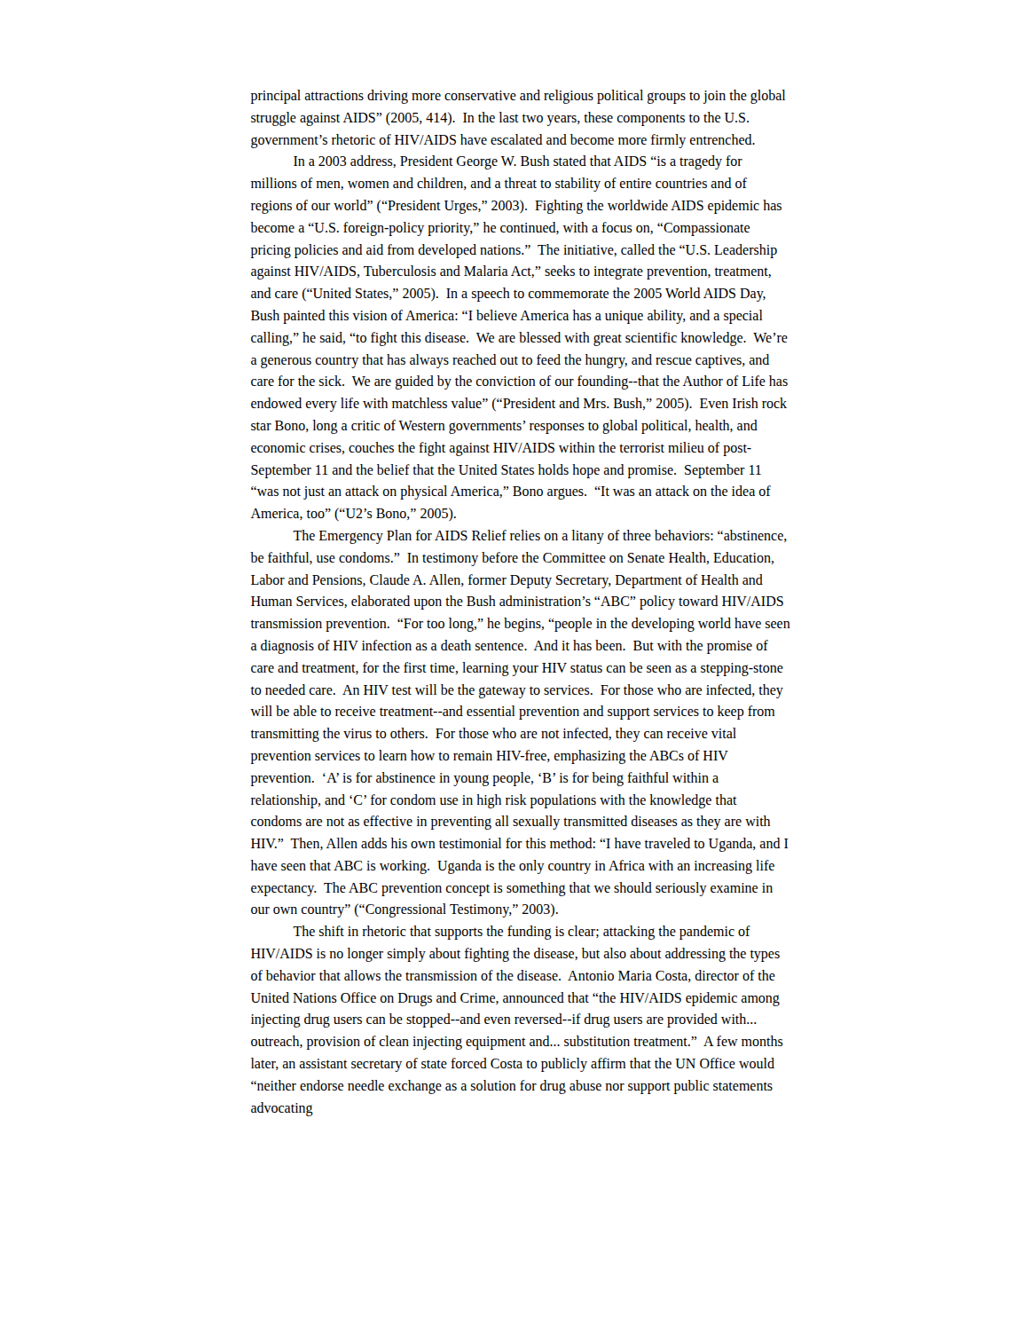principal attractions driving more conservative and religious political groups to join the global struggle against AIDS” (2005, 414). In the last two years, these components to the U.S. government’s rhetoric of HIV/AIDS have escalated and become more firmly entrenched.
In a 2003 address, President George W. Bush stated that AIDS “is a tragedy for millions of men, women and children, and a threat to stability of entire countries and of regions of our world” (“President Urges,” 2003). Fighting the worldwide AIDS epidemic has become a “U.S. foreign-policy priority,” he continued, with a focus on, “Compassionate pricing policies and aid from developed nations.” The initiative, called the “U.S. Leadership against HIV/AIDS, Tuberculosis and Malaria Act,” seeks to integrate prevention, treatment, and care (“United States,” 2005). In a speech to commemorate the 2005 World AIDS Day, Bush painted this vision of America: “I believe America has a unique ability, and a special calling,” he said, “to fight this disease. We are blessed with great scientific knowledge. We’re a generous country that has always reached out to feed the hungry, and rescue captives, and care for the sick. We are guided by the conviction of our founding--that the Author of Life has endowed every life with matchless value” (“President and Mrs. Bush,” 2005). Even Irish rock star Bono, long a critic of Western governments’ responses to global political, health, and economic crises, couches the fight against HIV/AIDS within the terrorist milieu of post-September 11 and the belief that the United States holds hope and promise. September 11 “was not just an attack on physical America,” Bono argues. “It was an attack on the idea of America, too” (“U2’s Bono,” 2005).
The Emergency Plan for AIDS Relief relies on a litany of three behaviors: “abstinence, be faithful, use condoms.” In testimony before the Committee on Senate Health, Education, Labor and Pensions, Claude A. Allen, former Deputy Secretary, Department of Health and Human Services, elaborated upon the Bush administration’s “ABC” policy toward HIV/AIDS transmission prevention. “For too long,” he begins, “people in the developing world have seen a diagnosis of HIV infection as a death sentence. And it has been. But with the promise of care and treatment, for the first time, learning your HIV status can be seen as a stepping-stone to needed care. An HIV test will be the gateway to services. For those who are infected, they will be able to receive treatment--and essential prevention and support services to keep from transmitting the virus to others. For those who are not infected, they can receive vital prevention services to learn how to remain HIV-free, emphasizing the ABCs of HIV prevention. ‘A’ is for abstinence in young people, ‘B’ is for being faithful within a relationship, and ‘C’ for condom use in high risk populations with the knowledge that condoms are not as effective in preventing all sexually transmitted diseases as they are with HIV.” Then, Allen adds his own testimonial for this method: “I have traveled to Uganda, and I have seen that ABC is working. Uganda is the only country in Africa with an increasing life expectancy. The ABC prevention concept is something that we should seriously examine in our own country” (“Congressional Testimony,” 2003).
The shift in rhetoric that supports the funding is clear; attacking the pandemic of HIV/AIDS is no longer simply about fighting the disease, but also about addressing the types of behavior that allows the transmission of the disease. Antonio Maria Costa, director of the United Nations Office on Drugs and Crime, announced that “the HIV/AIDS epidemic among injecting drug users can be stopped--and even reversed--if drug users are provided with... outreach, provision of clean injecting equipment and... substitution treatment.” A few months later, an assistant secretary of state forced Costa to publicly affirm that the UN Office would “neither endorse needle exchange as a solution for drug abuse nor support public statements advocating